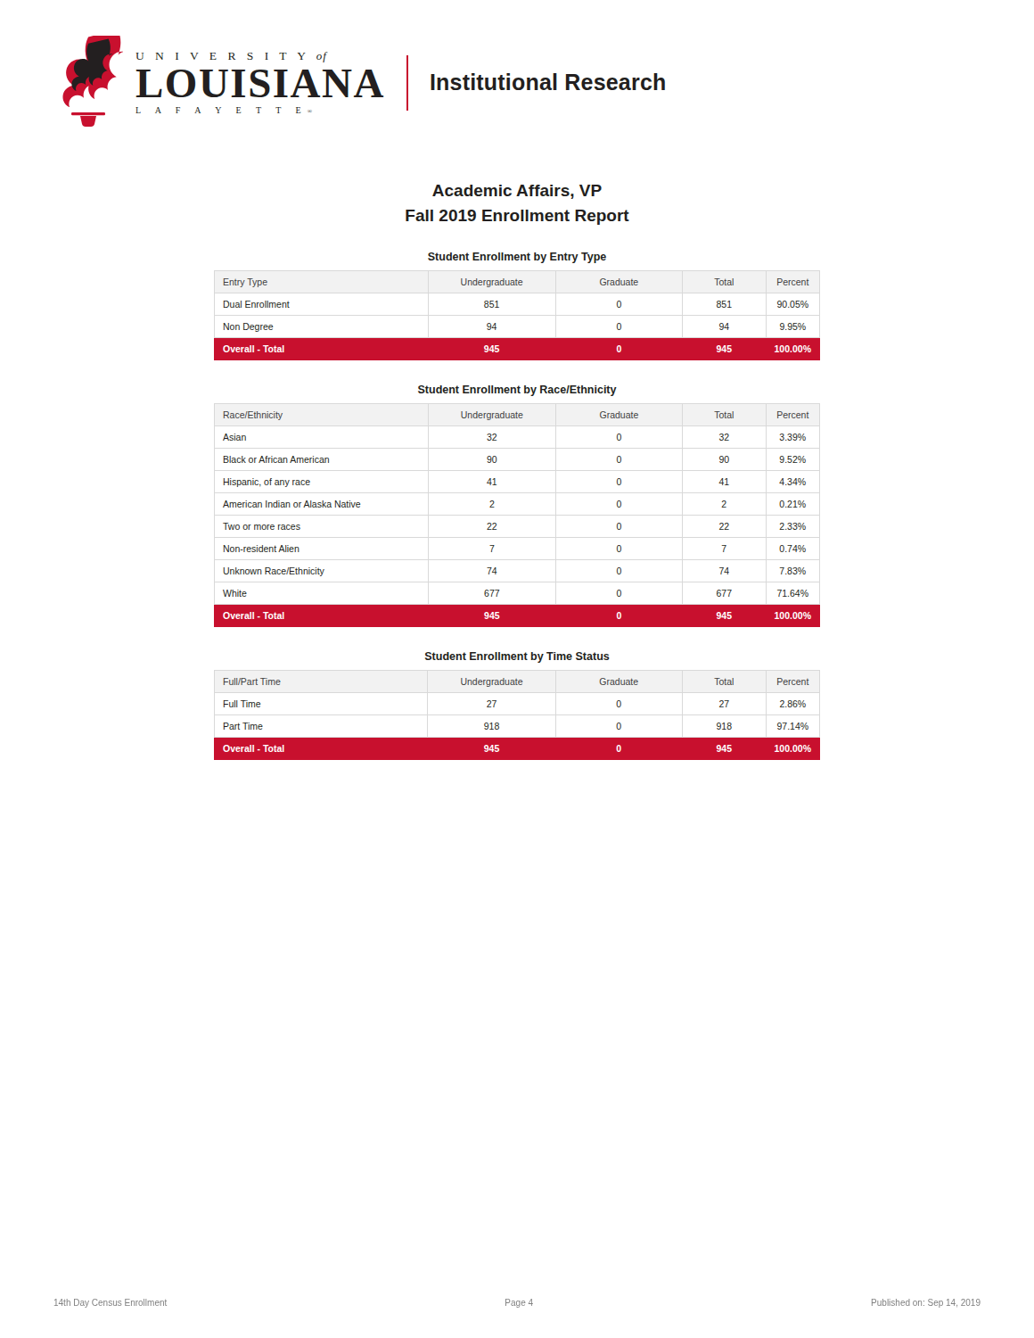U N I V E R S I T Y of
LOUISIANA
L A F A Y E T T E®
Institutional Research
Academic Affairs, VP
Fall 2019 Enrollment Report
Student Enrollment by Entry Type
| Entry Type | Undergraduate | Graduate | Total | Percent |
| --- | --- | --- | --- | --- |
| Dual Enrollment | 851 | 0 | 851 | 90.05% |
| Non Degree | 94 | 0 | 94 | 9.95% |
| Overall - Total | 945 | 0 | 945 | 100.00% |
Student Enrollment by Race/Ethnicity
| Race/Ethnicity | Undergraduate | Graduate | Total | Percent |
| --- | --- | --- | --- | --- |
| Asian | 32 | 0 | 32 | 3.39% |
| Black or African American | 90 | 0 | 90 | 9.52% |
| Hispanic, of any race | 41 | 0 | 41 | 4.34% |
| American Indian or Alaska Native | 2 | 0 | 2 | 0.21% |
| Two or more races | 22 | 0 | 22 | 2.33% |
| Non-resident Alien | 7 | 0 | 7 | 0.74% |
| Unknown Race/Ethnicity | 74 | 0 | 74 | 7.83% |
| White | 677 | 0 | 677 | 71.64% |
| Overall - Total | 945 | 0 | 945 | 100.00% |
Student Enrollment by Time Status
| Full/Part Time | Undergraduate | Graduate | Total | Percent |
| --- | --- | --- | --- | --- |
| Full Time | 27 | 0 | 27 | 2.86% |
| Part Time | 918 | 0 | 918 | 97.14% |
| Overall - Total | 945 | 0 | 945 | 100.00% |
14th Day Census Enrollment
Page 4
Published on: Sep 14, 2019